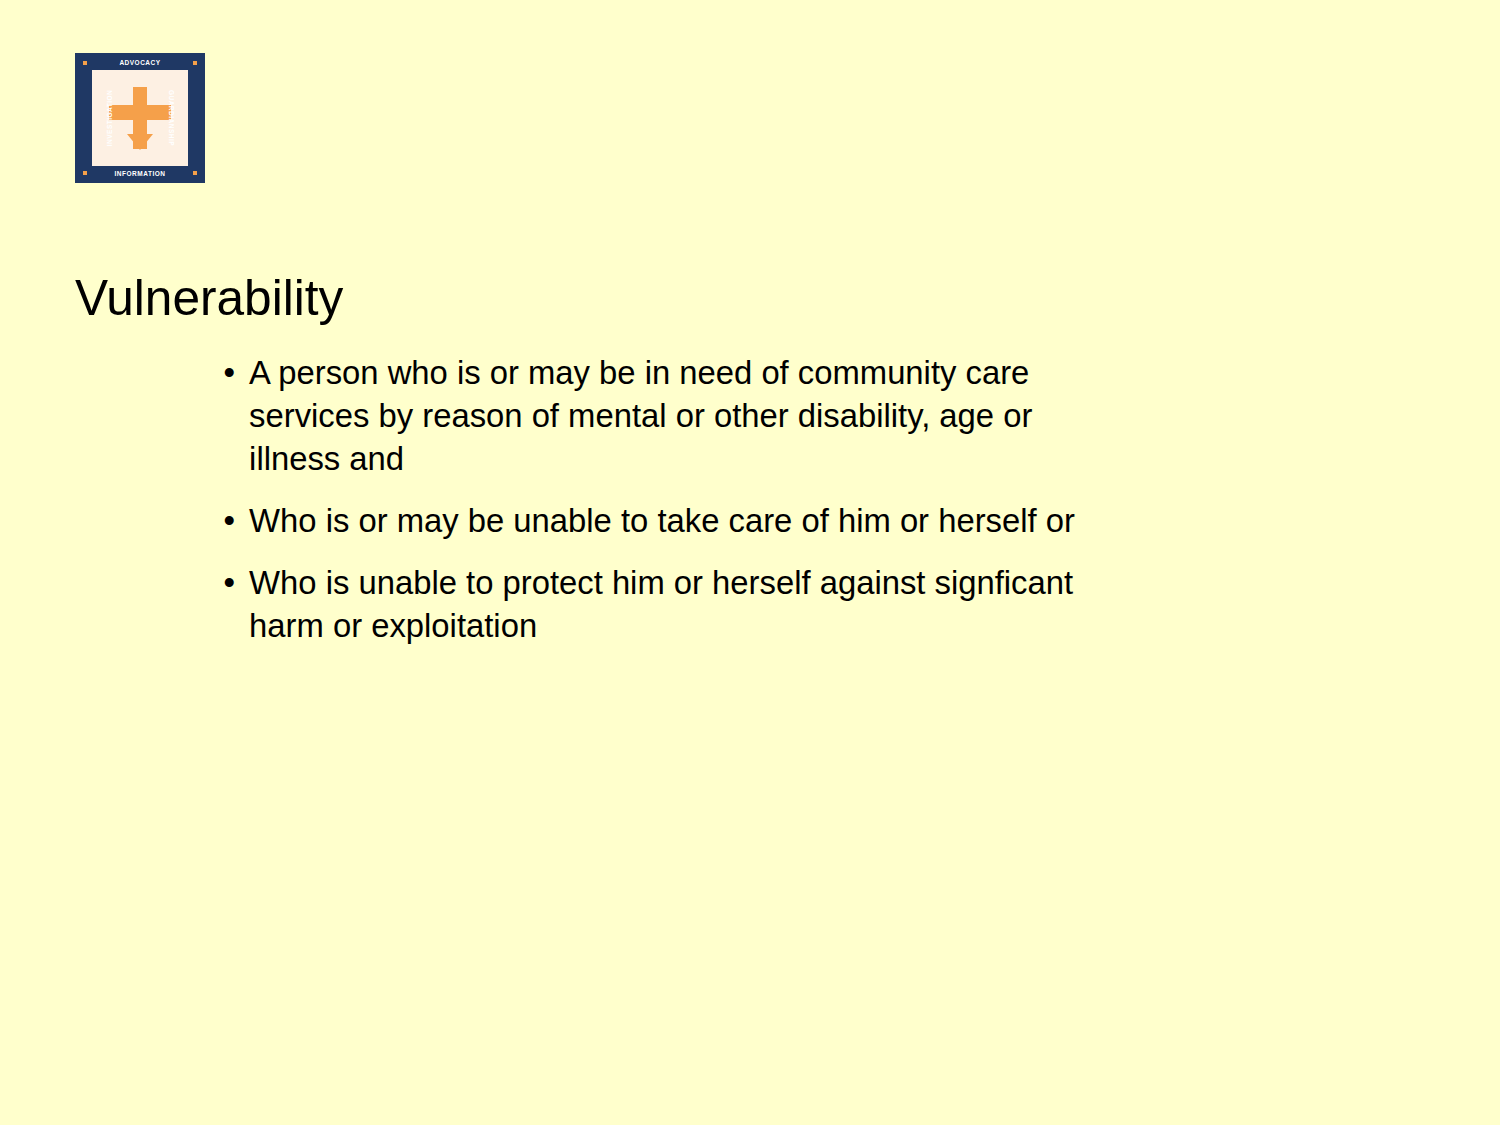ADVOCACY INFORMATION INVESTIGATION GUARDIANSHIP
Vulnerability
A person who is or may be in need of community care services by reason of mental or other disability, age or illness and
Who is or may be unable to take care of him or herself or
Who is unable to protect him or herself against signficant harm or exploitation